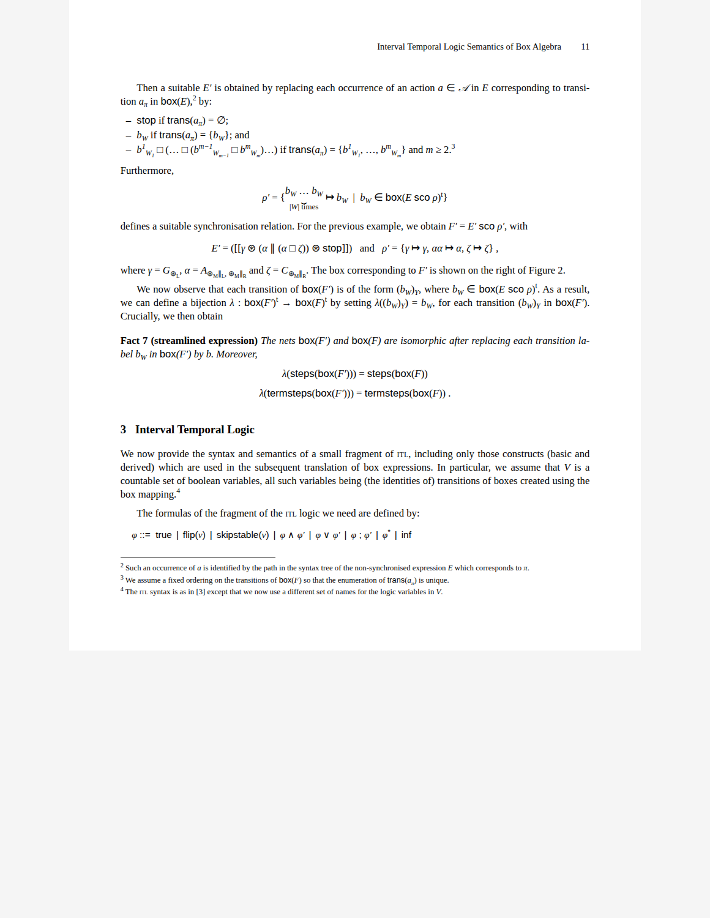Interval Temporal Logic Semantics of Box Algebra 11
Then a suitable E′ is obtained by replacing each occurrence of an action a ∈ 𝒜 in E corresponding to transition aπ in box(E),2 by:
stop if trans(aπ) = ∅;
bW if trans(aπ) = {bW}; and
b1W1 □ (… □ (bm−1Wm−1 □ bmWm)…) if trans(aπ) = {b1W1, …, bmWm} and m ≥ 2.3
Furthermore,
ρ′ = {bW … bW⏟|W| times ↦ bW | bW ∈ box(E sco ρ)t}
defines a suitable synchronisation relation. For the previous example, we obtain F′ = E′ sco ρ′, with
E′ = ([[γ ⊛ (α ∥ (α □ ζ)) ⊛ stop]]) and ρ′ = {γ ↦ γ, αα ↦ α, ζ ↦ ζ} ,
where γ = G⊛L, α = A⊛M∥L, ⊛M∥R and ζ = C⊛M∥R. The box corresponding to F′ is shown on the right of Figure 2.
We now observe that each transition of box(F′) is of the form (bW)Y, where bW ∈ box(E sco ρ)t. As a result, we can define a bijection λ : box(F′)t → box(F)t by setting λ((bW)Y) = bW, for each transition (bW)Y in box(F′). Crucially, we then obtain
Fact 7 (streamlined expression) The nets box(F′) and box(F) are isomorphic after replacing each transition label bW in box(F′) by b. Moreover,
λ(steps(box(F′))) = steps(box(F))
λ(termsteps(box(F′))) = termsteps(box(F)) .
3 Interval Temporal Logic
We now provide the syntax and semantics of a small fragment of itl, including only those constructs (basic and derived) which are used in the subsequent translation of box expressions. In particular, we assume that V is a countable set of boolean variables, all such variables being (the identities of) transitions of boxes created using the box mapping.4
The formulas of the fragment of the itl logic we need are defined by:
φ ::= true|flip(v)|skipstable(v)|φ ∧ φ′|φ ∨ φ′|φ ; φ′|φ*|inf
2 Such an occurrence of a is identified by the path in the syntax tree of the non-synchronised expression E which corresponds to π.
3 We assume a fixed ordering on the transitions of box(F) so that the enumeration of trans(aπ) is unique.
4 The itl syntax is as in [3] except that we now use a different set of names for the logic variables in V.